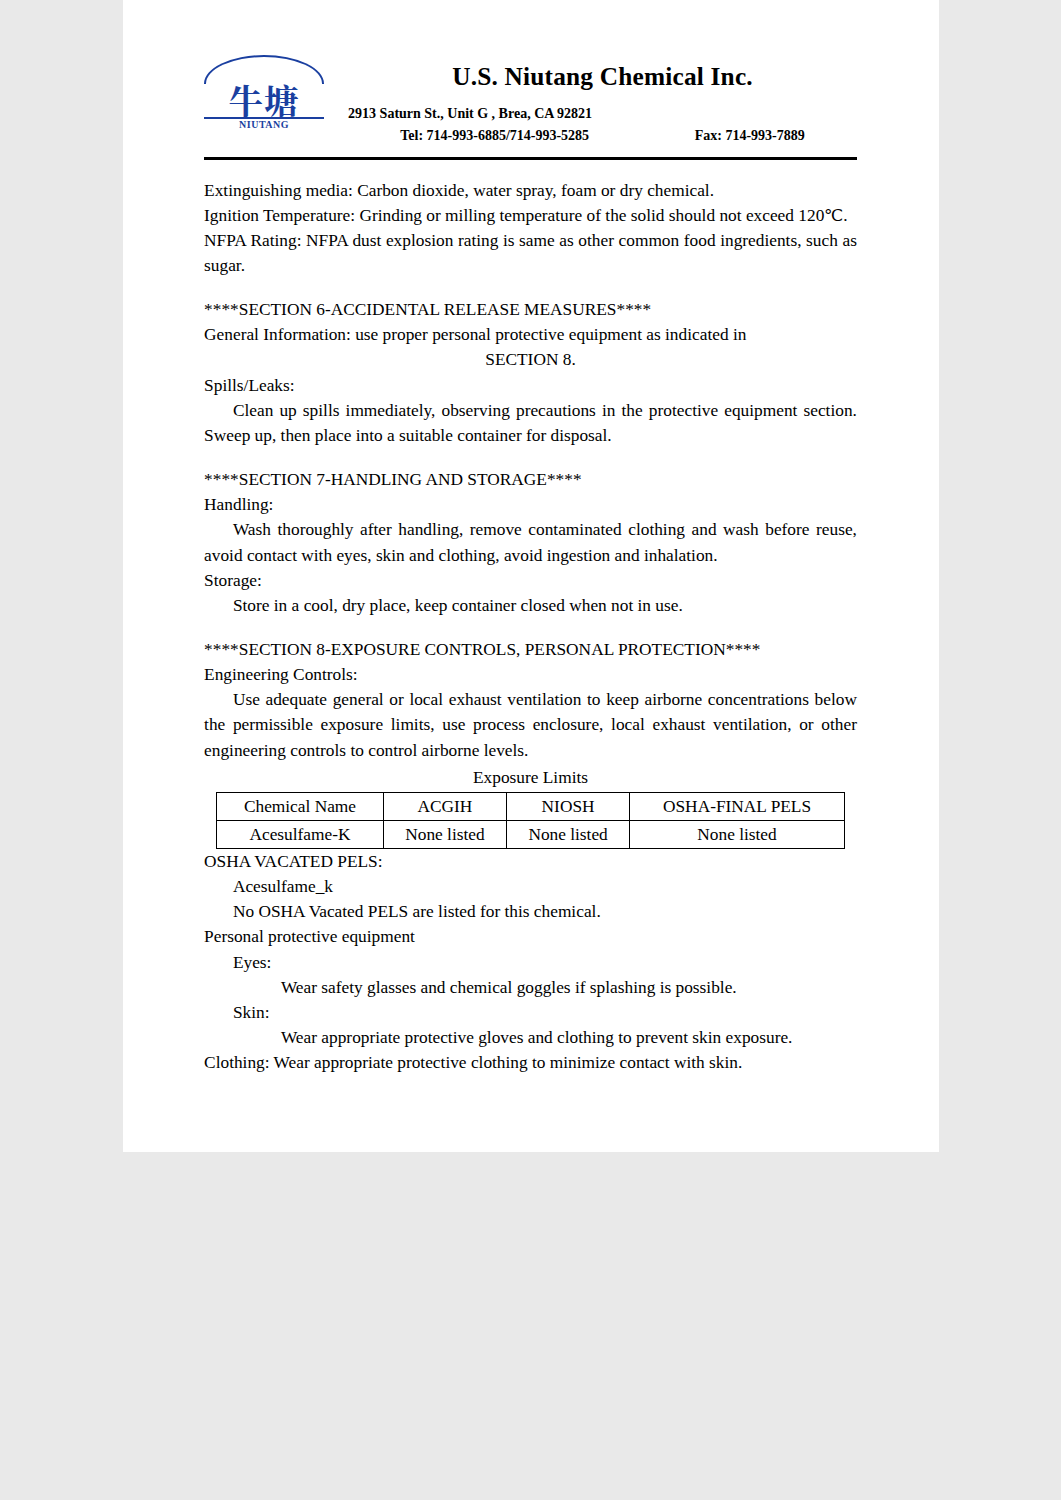牛塘 NIUTANG
U.S. Niutang Chemical Inc.
2913 Saturn St., Unit G , Brea, CA 92821
Tel: 714-993-6885/714-993-5285 Fax: 714-993-7889
Extinguishing media: Carbon dioxide, water spray, foam or dry chemical.
Ignition Temperature: Grinding or milling temperature of the solid should not exceed 120℃.
NFPA Rating: NFPA dust explosion rating is same as other common food ingredients, such as sugar.
****SECTION 6-ACCIDENTAL RELEASE MEASURES****
General Information: use proper personal protective equipment as indicated in
SECTION 8.
Spills/Leaks:
Clean up spills immediately, observing precautions in the protective equipment section. Sweep up, then place into a suitable container for disposal.
****SECTION 7-HANDLING AND STORAGE****
Handling:
Wash thoroughly after handling, remove contaminated clothing and wash before reuse, avoid contact with eyes, skin and clothing, avoid ingestion and inhalation.
Storage:
Store in a cool, dry place, keep container closed when not in use.
****SECTION 8-EXPOSURE CONTROLS, PERSONAL PROTECTION****
Engineering Controls:
Use adequate general or local exhaust ventilation to keep airborne concentrations below the permissible exposure limits, use process enclosure, local exhaust ventilation, or other engineering controls to control airborne levels.
Exposure Limits
| Chemical Name | ACGIH | NIOSH | OSHA-FINAL PELS |
| Acesulfame-K | None listed | None listed | None listed |
OSHA VACATED PELS:
Acesulfame_k
No OSHA Vacated PELS are listed for this chemical.
Personal protective equipment
Eyes:
Wear safety glasses and chemical goggles if splashing is possible.
Skin:
Wear appropriate protective gloves and clothing to prevent skin exposure.
Clothing: Wear appropriate protective clothing to minimize contact with skin.